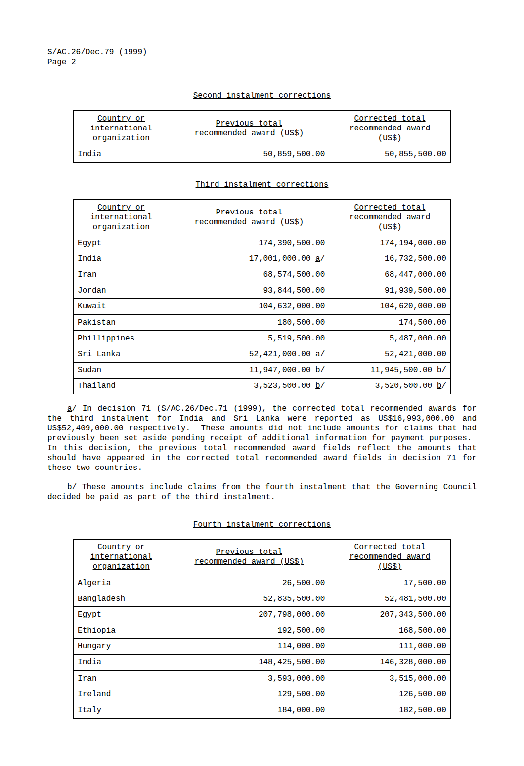S/AC.26/Dec.79 (1999)
Page 2
Second instalment corrections
| Country or international organization | Previous total recommended award (US$) | Corrected total recommended award (US$) |
| --- | --- | --- |
| India | 50,859,500.00 | 50,855,500.00 |
Third instalment corrections
| Country or international organization | Previous total recommended award (US$) | Corrected total recommended award (US$) |
| --- | --- | --- |
| Egypt | 174,390,500.00 | 174,194,000.00 |
| India | 17,001,000.00 a / | 16,732,500.00 |
| Iran | 68,574,500.00 | 68,447,000.00 |
| Jordan | 93,844,500.00 | 91,939,500.00 |
| Kuwait | 104,632,000.00 | 104,620,000.00 |
| Pakistan | 180,500.00 | 174,500.00 |
| Phillippines | 5,519,500.00 | 5,487,000.00 |
| Sri Lanka | 52,421,000.00 a / | 52,421,000.00 |
| Sudan | 11,947,000.00 b / | 11,945,500.00 b / |
| Thailand | 3,523,500.00 b / | 3,520,500.00 b / |
a/ In decision 71 (S/AC.26/Dec.71 (1999), the corrected total recommended awards for the third instalment for India and Sri Lanka were reported as US$16,993,000.00 and US$52,409,000.00 respectively. These amounts did not include amounts for claims that had previously been set aside pending receipt of additional information for payment purposes. In this decision, the previous total recommended award fields reflect the amounts that should have appeared in the corrected total recommended award fields in decision 71 for these two countries.
b/ These amounts include claims from the fourth instalment that the Governing Council decided be paid as part of the third instalment.
Fourth instalment corrections
| Country or international organization | Previous total recommended award (US$) | Corrected total recommended award (US$) |
| --- | --- | --- |
| Algeria | 26,500.00 | 17,500.00 |
| Bangladesh | 52,835,500.00 | 52,481,500.00 |
| Egypt | 207,798,000.00 | 207,343,500.00 |
| Ethiopia | 192,500.00 | 168,500.00 |
| Hungary | 114,000.00 | 111,000.00 |
| India | 148,425,500.00 | 146,328,000.00 |
| Iran | 3,593,000.00 | 3,515,000.00 |
| Ireland | 129,500.00 | 126,500.00 |
| Italy | 184,000.00 | 182,500.00 |